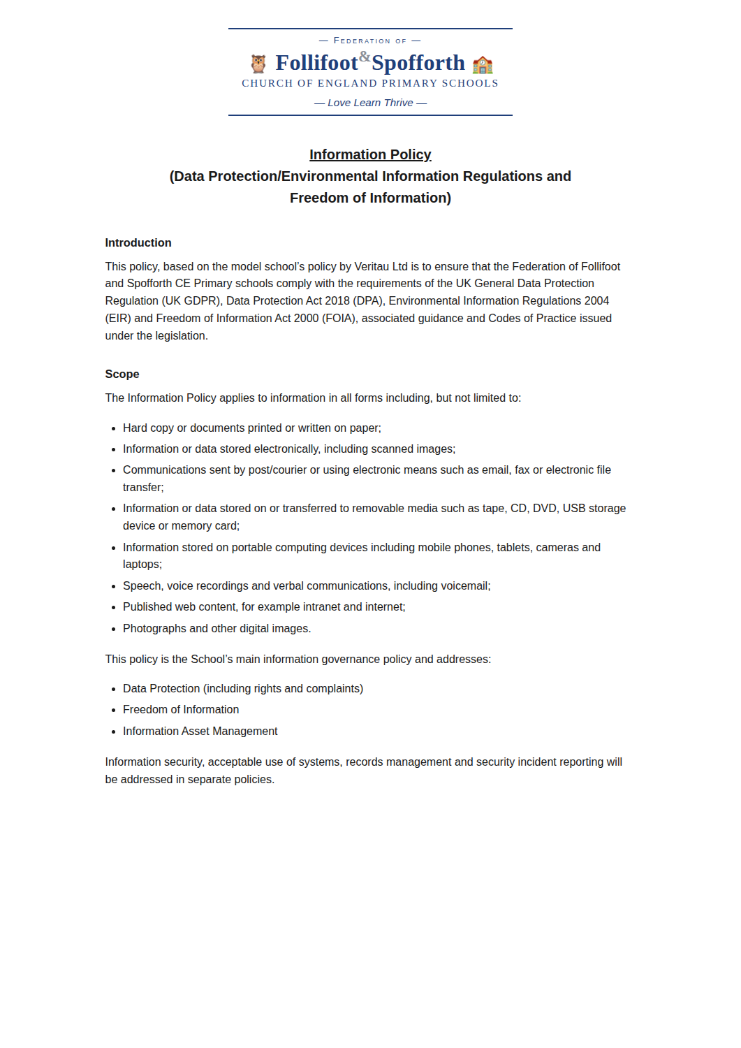— Federation of —
🦉 Follifoot&Spofforth 🏫
Church of England Primary Schools
— Love Learn Thrive —
Information Policy (Data Protection/Environmental Information Regulations and Freedom of Information)
Introduction
This policy, based on the model school’s policy by Veritau Ltd is to ensure that the Federation of Follifoot and Spofforth CE Primary schools comply with the requirements of the UK General Data Protection Regulation (UK GDPR), Data Protection Act 2018 (DPA), Environmental Information Regulations 2004 (EIR) and Freedom of Information Act 2000 (FOIA), associated guidance and Codes of Practice issued under the legislation.
Scope
The Information Policy applies to information in all forms including, but not limited to:
Hard copy or documents printed or written on paper;
Information or data stored electronically, including scanned images;
Communications sent by post/courier or using electronic means such as email, fax or electronic file transfer;
Information or data stored on or transferred to removable media such as tape, CD, DVD, USB storage device or memory card;
Information stored on portable computing devices including mobile phones, tablets, cameras and laptops;
Speech, voice recordings and verbal communications, including voicemail;
Published web content, for example intranet and internet;
Photographs and other digital images.
This policy is the School’s main information governance policy and addresses:
Data Protection (including rights and complaints)
Freedom of Information
Information Asset Management
Information security, acceptable use of systems, records management and security incident reporting will be addressed in separate policies.